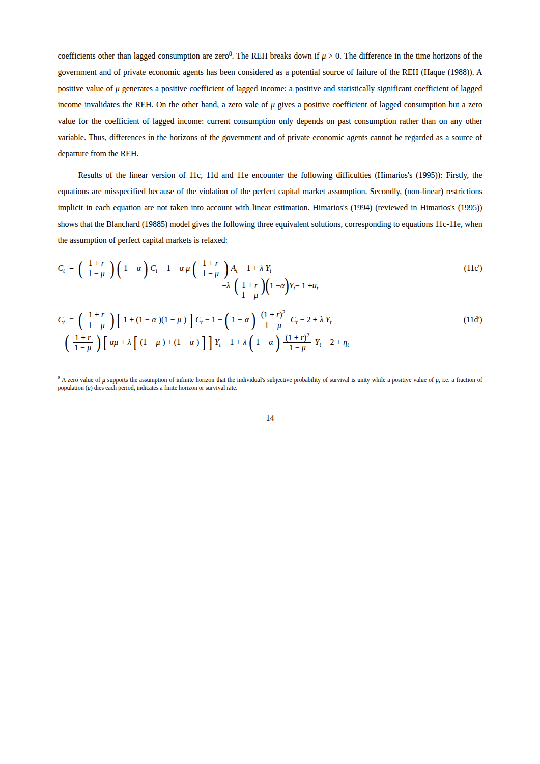coefficients other than lagged consumption are zero8. The REH breaks down if μ > 0. The difference in the time horizons of the government and of private economic agents has been considered as a potential source of failure of the REH (Haque (1988)). A positive value of μ generates a positive coefficient of lagged income: a positive and statistically significant coefficient of lagged income invalidates the REH. On the other hand, a zero vale of μ gives a positive coefficient of lagged consumption but a zero value for the coefficient of lagged income: current consumption only depends on past consumption rather than on any other variable. Thus, differences in the horizons of the government and of private economic agents cannot be regarded as a source of departure from the REH.
Results of the linear version of 11c, 11d and 11e encounter the following difficulties (Himarios's (1995)): Firstly, the equations are misspecified because of the violation of the perfect capital market assumption. Secondly, (non-linear) restrictions implicit in each equation are not taken into account with linear estimation. Himarios's (1994) (reviewed in Himarios's (1995)) shows that the Blanchard (19885) model gives the following three equivalent solutions, corresponding to equations 11c-11e, when the assumption of perfect capital markets is relaxed:
Ct = (1 + r 1 − μ)(1 − α) Ct − 1 − α μ(1 + r 1 − μ) At − 1 + λ Yt (11c')
− λ (1 + r 1 − μ)(1 − α) Yt − 1 + ut
Ct = (1 + r 1 − μ)[1 + (1 − α)(1 − μ)] Ct − 1 − (1 − α)(1 + r)21 − μ Ct − 2 + λ Yt (11d')
−(1 + r 1 − μ)[αμ + λ[(1 − μ) + (1 − α)]] Yt − 1 + λ(1 − α)(1 + r)21 − μ Yt − 2 + ηt
8 A zero value of μ supports the assumption of infinite horizon that the individual's subjective probability of survival is unity while a positive value of μ, i.e. a fraction of population (μ) dies each period, indicates a finite horizon or survival rate.
14